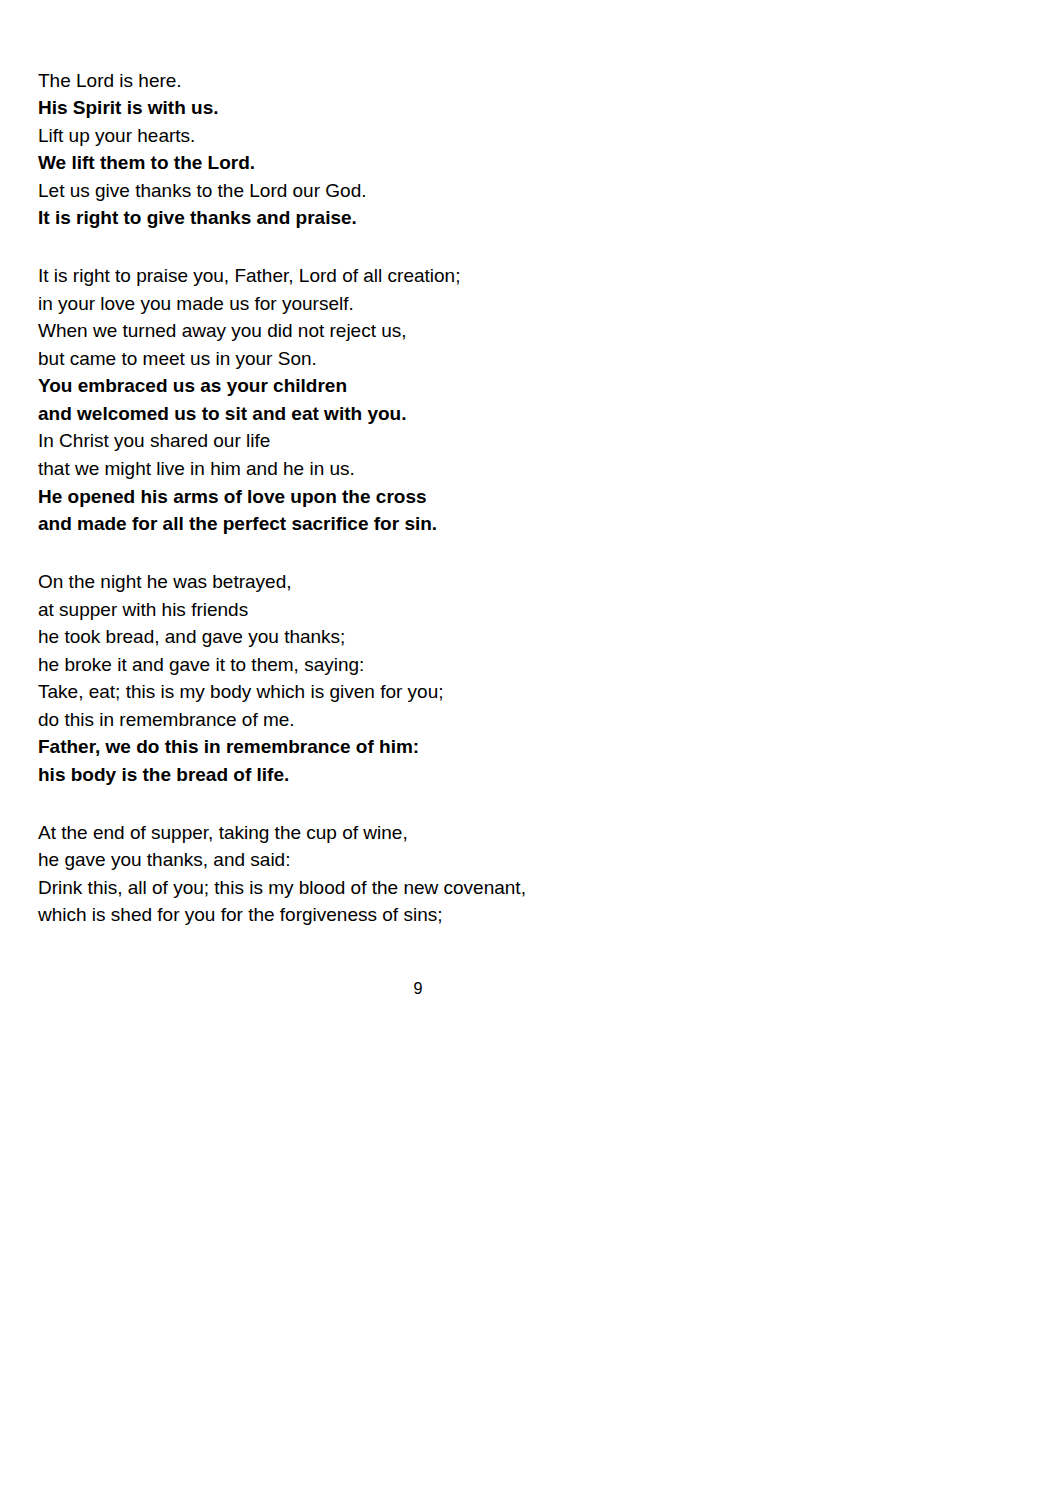The Lord is here.
His Spirit is with us.
Lift up your hearts.
We lift them to the Lord.
Let us give thanks to the Lord our God.
It is right to give thanks and praise.
It is right to praise you, Father, Lord of all creation;
in your love you made us for yourself.
When we turned away you did not reject us,
but came to meet us in your Son.
You embraced us as your children
and welcomed us to sit and eat with you.
In Christ you shared our life
that we might live in him and he in us.
He opened his arms of love upon the cross
and made for all the perfect sacrifice for sin.
On the night he was betrayed,
at supper with his friends
he took bread, and gave you thanks;
he broke it and gave it to them, saying:
Take, eat; this is my body which is given for you;
do this in remembrance of me.
Father, we do this in remembrance of him:
his body is the bread of life.
At the end of supper, taking the cup of wine,
he gave you thanks, and said:
Drink this, all of you; this is my blood of the new covenant,
which is shed for you for the forgiveness of sins;
9